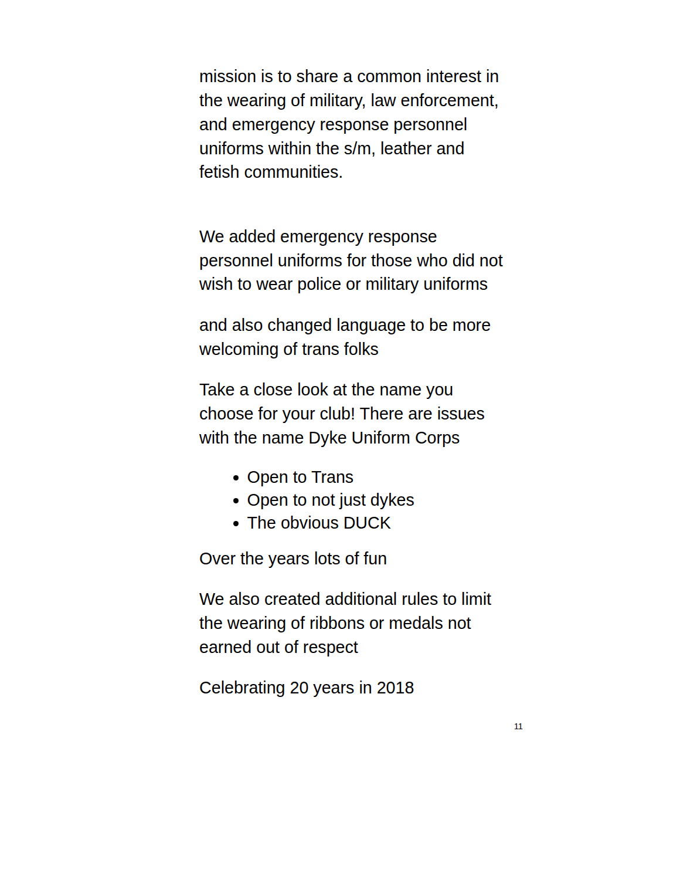mission is to share a common interest in the wearing of military, law enforcement, and emergency response personnel uniforms within the s/m, leather and fetish communities.
We added emergency response personnel uniforms for those who did not wish to wear police or military uniforms
and also changed language to be more welcoming of trans folks
Take a close look at the name you choose for your club! There are issues with the name Dyke Uniform Corps
Open to Trans
Open to not just dykes
The obvious DUCK
Over the years lots of fun
We also created additional rules to limit the wearing of ribbons or medals not earned out of respect
Celebrating 20 years in 2018
11